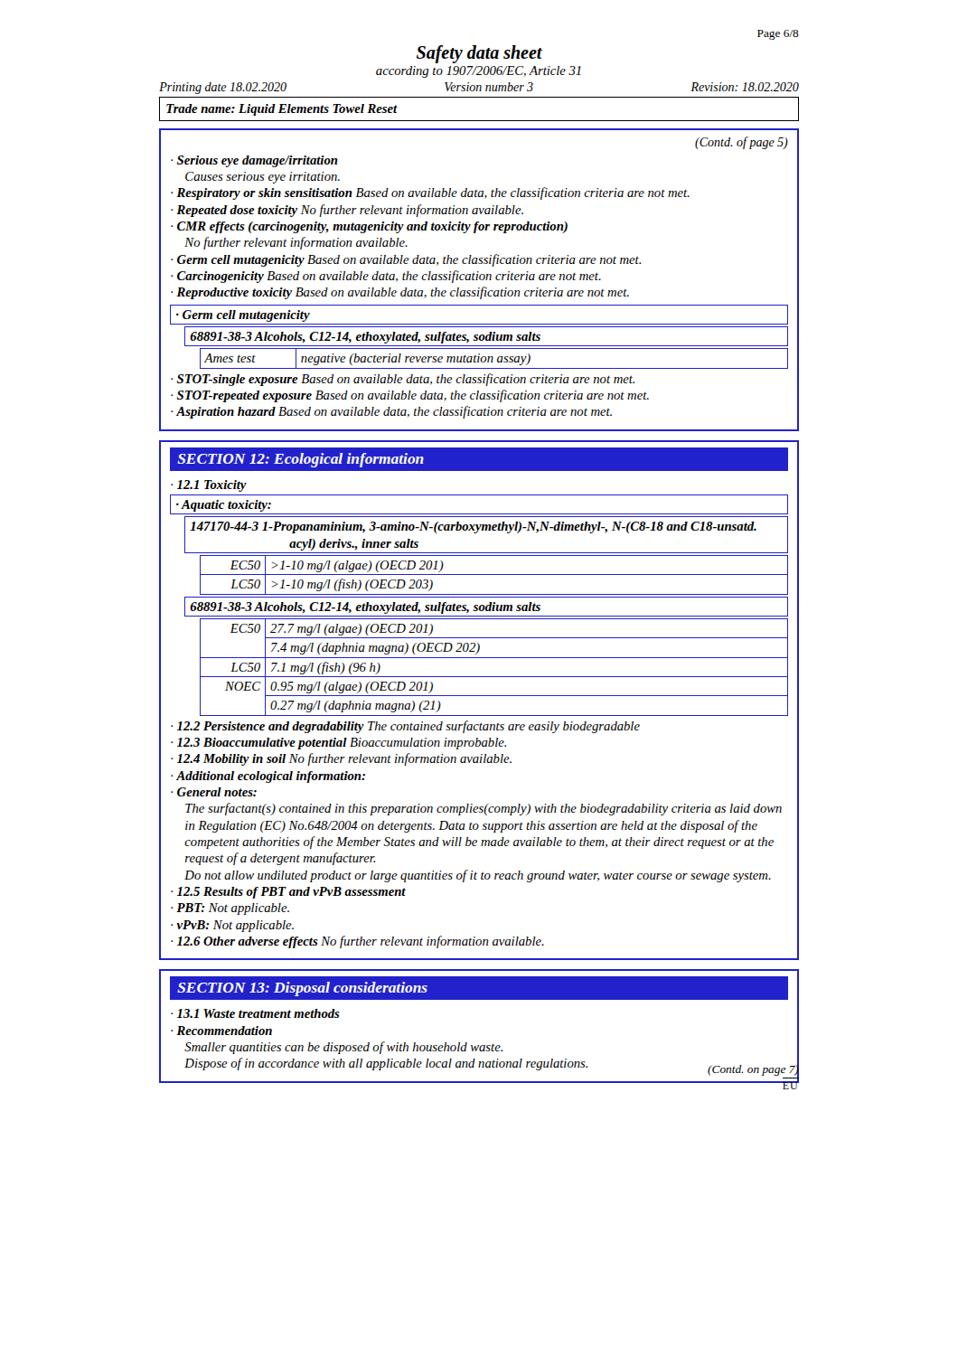Page 6/8
Safety data sheet
according to 1907/2006/EC, Article 31
Printing date 18.02.2020 Version number 3 Revision: 18.02.2020
Trade name: Liquid Elements Towel Reset
(Contd. of page 5)
· Serious eye damage/irritation
Causes serious eye irritation.
· Respiratory or skin sensitisation Based on available data, the classification criteria are not met.
· Repeated dose toxicity No further relevant information available.
· CMR effects (carcinogenity, mutagenicity and toxicity for reproduction)
No further relevant information available.
· Germ cell mutagenicity Based on available data, the classification criteria are not met.
· Carcinogenicity Based on available data, the classification criteria are not met.
· Reproductive toxicity Based on available data, the classification criteria are not met.
· Germ cell mutagenicity
68891-38-3 Alcohols, C12-14, ethoxylated, sulfates, sodium salts
| Ames test | negative (bacterial reverse mutation assay) |
· STOT-single exposure Based on available data, the classification criteria are not met.
· STOT-repeated exposure Based on available data, the classification criteria are not met.
· Aspiration hazard Based on available data, the classification criteria are not met.
SECTION 12: Ecological information
· 12.1 Toxicity
· Aquatic toxicity:
147170-44-3 1-Propanaminium, 3-amino-N-(carboxymethyl)-N,N-dimethyl-, N-(C8-18 and C18-unsatd.
acyl) derivs., inner salts
| EC50 | >1-10 mg/l (algae) (OECD 201) |
| LC50 | >1-10 mg/l (fish) (OECD 203) |
68891-38-3 Alcohols, C12-14, ethoxylated, sulfates, sodium salts
| EC50 | 27.7 mg/l (algae) (OECD 201) |
| 7.4 mg/l (daphnia magna) (OECD 202) |
| LC50 | 7.1 mg/l (fish) (96 h) |
| NOEC | 0.95 mg/l (algae) (OECD 201) |
| 0.27 mg/l (daphnia magna) (21) |
· 12.2 Persistence and degradability The contained surfactants are easily biodegradable
· 12.3 Bioaccumulative potential Bioaccumulation improbable.
· 12.4 Mobility in soil No further relevant information available.
· Additional ecological information:
· General notes:
The surfactant(s) contained in this preparation complies(comply) with the biodegradability criteria as laid down in Regulation (EC) No.648/2004 on detergents. Data to support this assertion are held at the disposal of the competent authorities of the Member States and will be made available to them, at their direct request or at the request of a detergent manufacturer.
Do not allow undiluted product or large quantities of it to reach ground water, water course or sewage system.
· 12.5 Results of PBT and vPvB assessment
· PBT: Not applicable.
· vPvB: Not applicable.
· 12.6 Other adverse effects No further relevant information available.
SECTION 13: Disposal considerations
· 13.1 Waste treatment methods
· Recommendation
Smaller quantities can be disposed of with household waste.
Dispose of in accordance with all applicable local and national regulations.
(Contd. on page 7)
EU